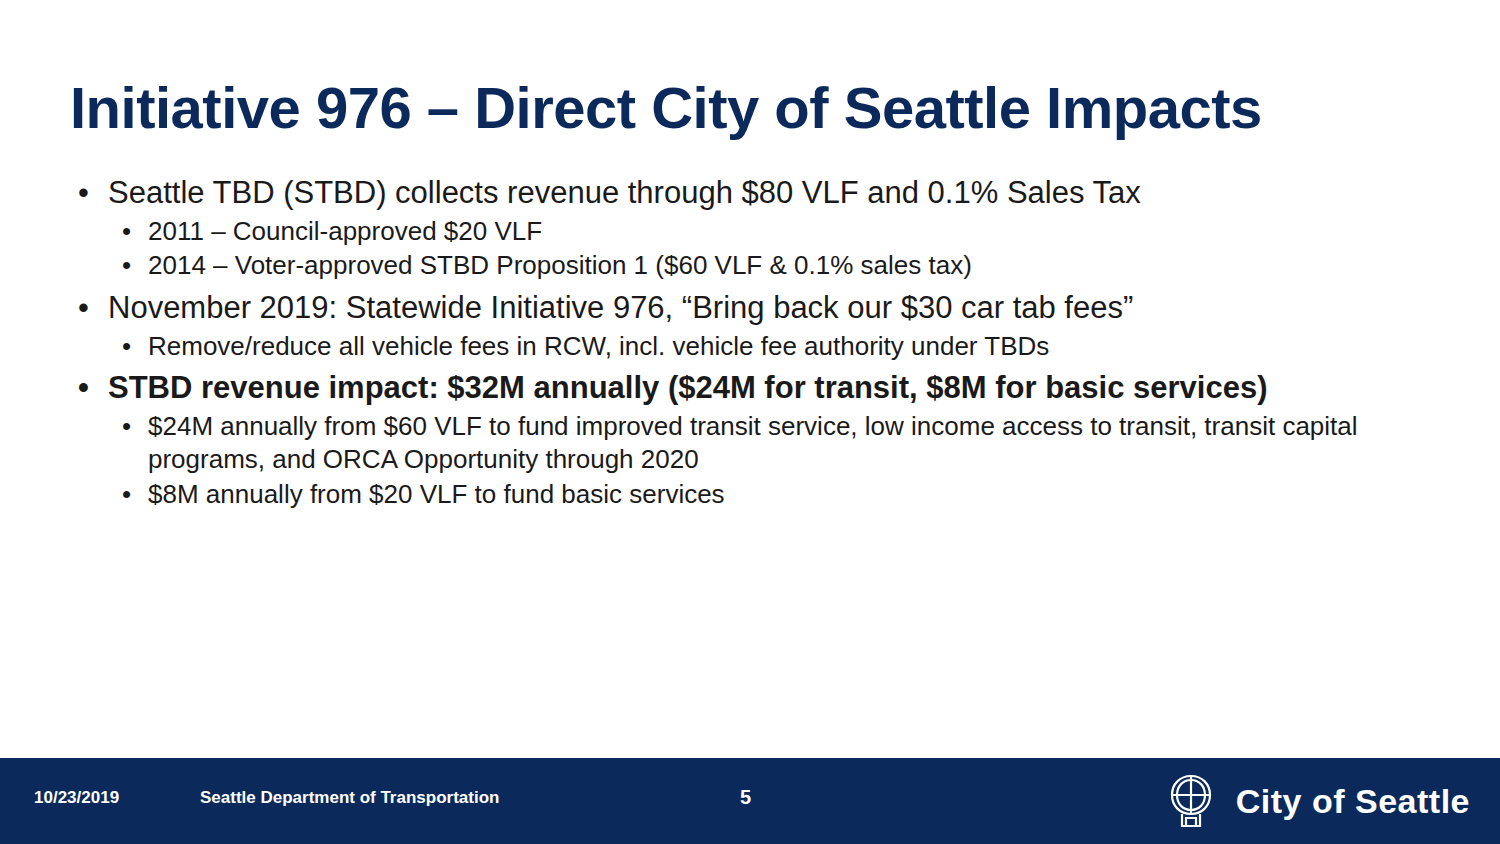Initiative 976 – Direct City of Seattle Impacts
Seattle TBD (STBD) collects revenue through $80 VLF and 0.1% Sales Tax
2011 – Council-approved $20 VLF
2014 – Voter-approved STBD Proposition 1 ($60 VLF & 0.1% sales tax)
November 2019: Statewide Initiative 976, “Bring back our $30 car tab fees”
Remove/reduce all vehicle fees in RCW, incl. vehicle fee authority under TBDs
STBD revenue impact: $32M annually ($24M for transit, $8M for basic services)
$24M annually from $60 VLF to fund improved transit service, low income access to transit, transit capital programs, and ORCA Opportunity through 2020
$8M annually from $20 VLF to fund basic services
10/23/2019
Seattle Department of Transportation
5
City of Seattle